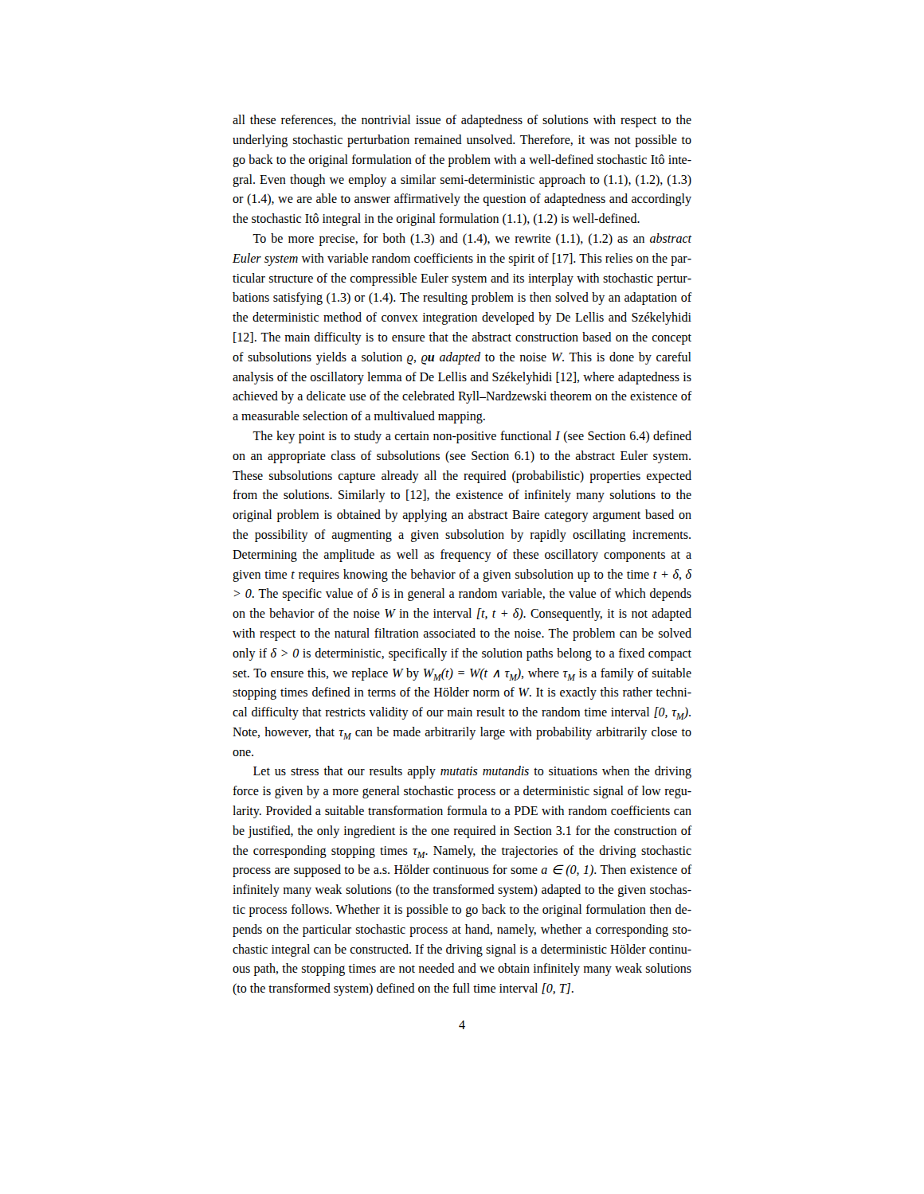all these references, the nontrivial issue of adaptedness of solutions with respect to the underlying stochastic perturbation remained unsolved. Therefore, it was not possible to go back to the original formulation of the problem with a well-defined stochastic Itô integral. Even though we employ a similar semi-deterministic approach to (1.1), (1.2), (1.3) or (1.4), we are able to answer affirmatively the question of adaptedness and accordingly the stochastic Itô integral in the original formulation (1.1), (1.2) is well-defined.
To be more precise, for both (1.3) and (1.4), we rewrite (1.1), (1.2) as an abstract Euler system with variable random coefficients in the spirit of [17]. This relies on the particular structure of the compressible Euler system and its interplay with stochastic perturbations satisfying (1.3) or (1.4). The resulting problem is then solved by an adaptation of the deterministic method of convex integration developed by De Lellis and Székelyhidi [12]. The main difficulty is to ensure that the abstract construction based on the concept of subsolutions yields a solution ϱ, ϱu adapted to the noise W. This is done by careful analysis of the oscillatory lemma of De Lellis and Székelyhidi [12], where adaptedness is achieved by a delicate use of the celebrated Ryll–Nardzewski theorem on the existence of a measurable selection of a multivalued mapping.
The key point is to study a certain non-positive functional I (see Section 6.4) defined on an appropriate class of subsolutions (see Section 6.1) to the abstract Euler system. These subsolutions capture already all the required (probabilistic) properties expected from the solutions. Similarly to [12], the existence of infinitely many solutions to the original problem is obtained by applying an abstract Baire category argument based on the possibility of augmenting a given subsolution by rapidly oscillating increments. Determining the amplitude as well as frequency of these oscillatory components at a given time t requires knowing the behavior of a given subsolution up to the time t + δ, δ > 0. The specific value of δ is in general a random variable, the value of which depends on the behavior of the noise W in the interval [t, t + δ). Consequently, it is not adapted with respect to the natural filtration associated to the noise. The problem can be solved only if δ > 0 is deterministic, specifically if the solution paths belong to a fixed compact set. To ensure this, we replace W by WM(t) = W(t ∧ τM), where τM is a family of suitable stopping times defined in terms of the Hölder norm of W. It is exactly this rather technical difficulty that restricts validity of our main result to the random time interval [0, τM). Note, however, that τM can be made arbitrarily large with probability arbitrarily close to one.
Let us stress that our results apply mutatis mutandis to situations when the driving force is given by a more general stochastic process or a deterministic signal of low regularity. Provided a suitable transformation formula to a PDE with random coefficients can be justified, the only ingredient is the one required in Section 3.1 for the construction of the corresponding stopping times τM. Namely, the trajectories of the driving stochastic process are supposed to be a.s. Hölder continuous for some a ∈ (0, 1). Then existence of infinitely many weak solutions (to the transformed system) adapted to the given stochastic process follows. Whether it is possible to go back to the original formulation then depends on the particular stochastic process at hand, namely, whether a corresponding stochastic integral can be constructed. If the driving signal is a deterministic Hölder continuous path, the stopping times are not needed and we obtain infinitely many weak solutions (to the transformed system) defined on the full time interval [0, T].
4